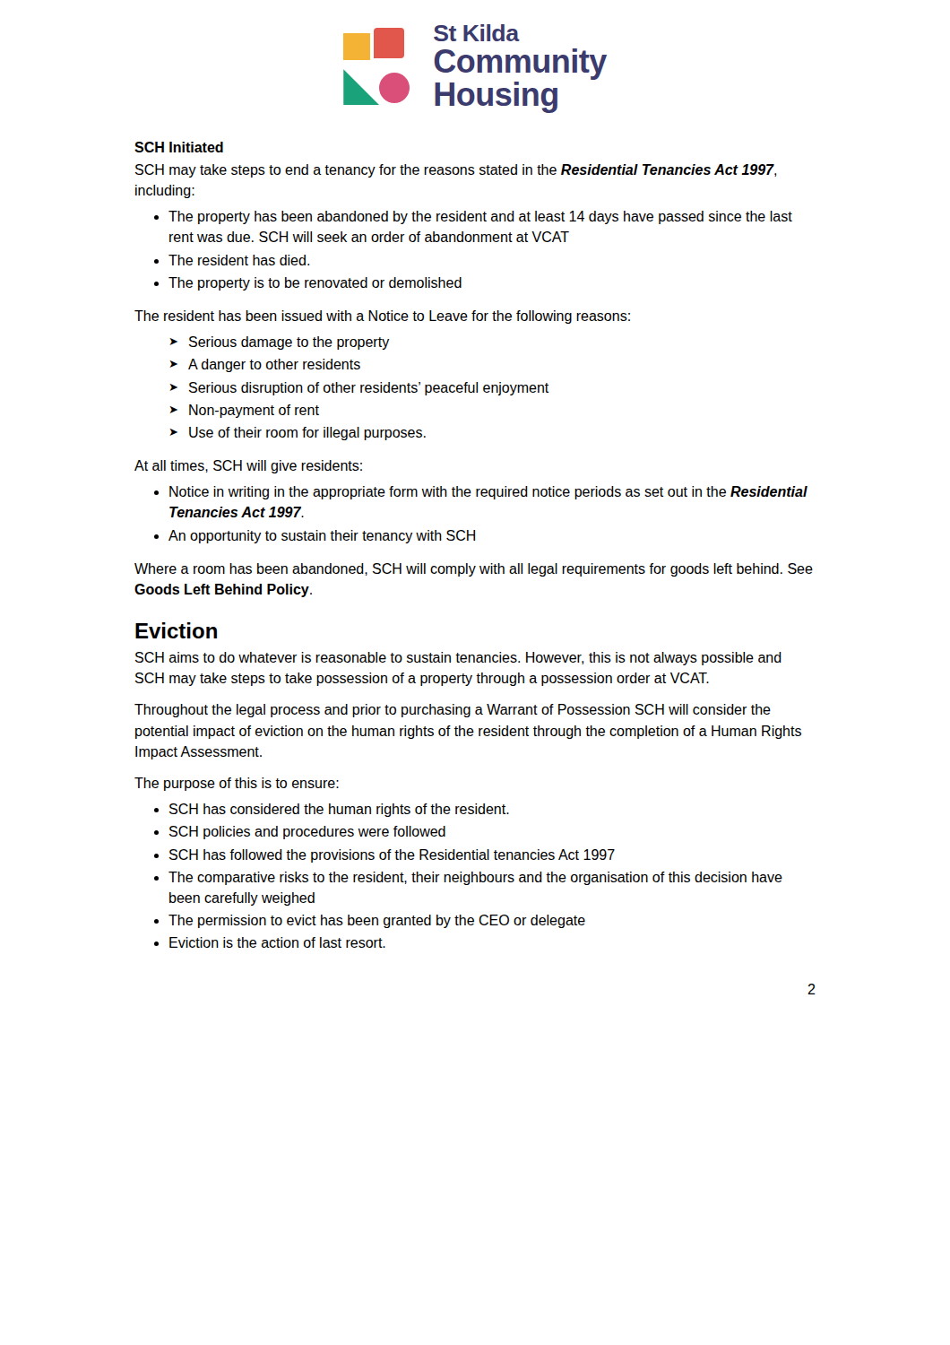St Kilda
Community
Housing
SCH Initiated
SCH may take steps to end a tenancy for the reasons stated in the Residential Tenancies Act 1997, including:
The property has been abandoned by the resident and at least 14 days have passed since the last rent was due. SCH will seek an order of abandonment at VCAT
The resident has died.
The property is to be renovated or demolished
The resident has been issued with a Notice to Leave for the following reasons:
Serious damage to the property
A danger to other residents
Serious disruption of other residents’ peaceful enjoyment
Non-payment of rent
Use of their room for illegal purposes.
At all times, SCH will give residents:
Notice in writing in the appropriate form with the required notice periods as set out in the Residential Tenancies Act 1997.
An opportunity to sustain their tenancy with SCH
Where a room has been abandoned, SCH will comply with all legal requirements for goods left behind. See Goods Left Behind Policy.
Eviction
SCH aims to do whatever is reasonable to sustain tenancies. However, this is not always possible and SCH may take steps to take possession of a property through a possession order at VCAT.
Throughout the legal process and prior to purchasing a Warrant of Possession SCH will consider the potential impact of eviction on the human rights of the resident through the completion of a Human Rights Impact Assessment.
The purpose of this is to ensure:
SCH has considered the human rights of the resident.
SCH policies and procedures were followed
SCH has followed the provisions of the Residential tenancies Act 1997
The comparative risks to the resident, their neighbours and the organisation of this decision have been carefully weighed
The permission to evict has been granted by the CEO or delegate
Eviction is the action of last resort.
2